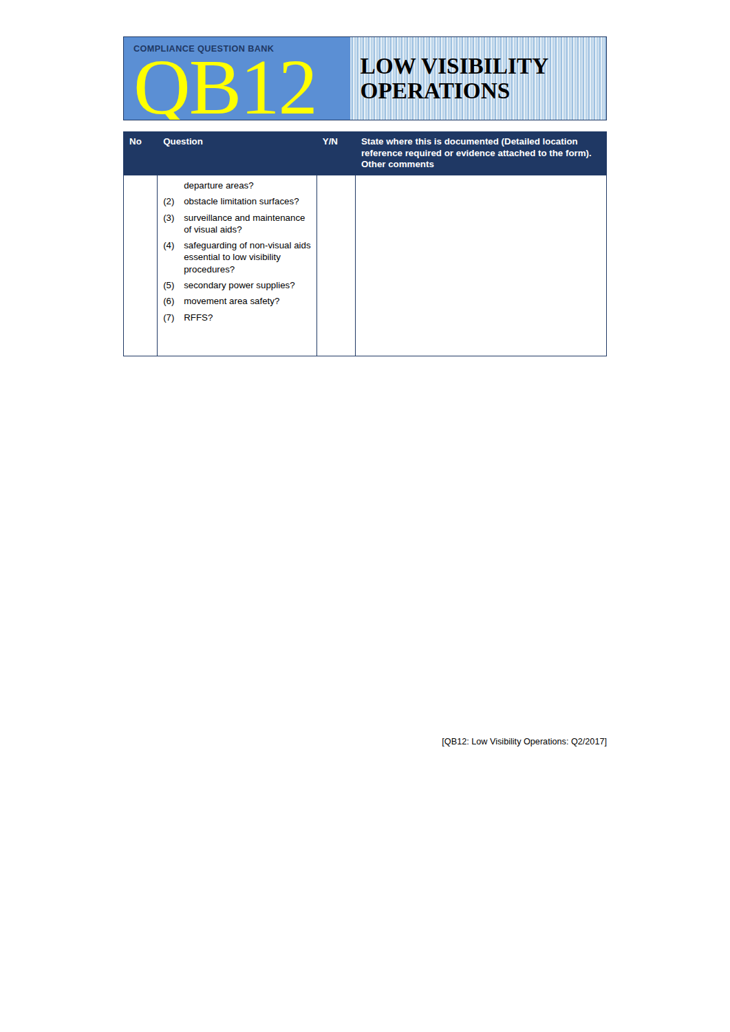COMPLIANCE QUESTION BANK
QB12
LOW VISIBILITY
OPERATIONS
| No | Question | Y/N | State where this is documented (Detailed location reference required or evidence attached to the form). Other comments |
| --- | --- | --- | --- |
| | departure areas? (2) obstacle limitation surfaces? (3) surveillance and maintenance of visual aids? (4) safeguarding of non-visual aids essential to low visibility procedures? (5) secondary power supplies? (6) movement area safety? (7) RFFS? | | |
[QB12: Low Visibility Operations: Q2/2017]